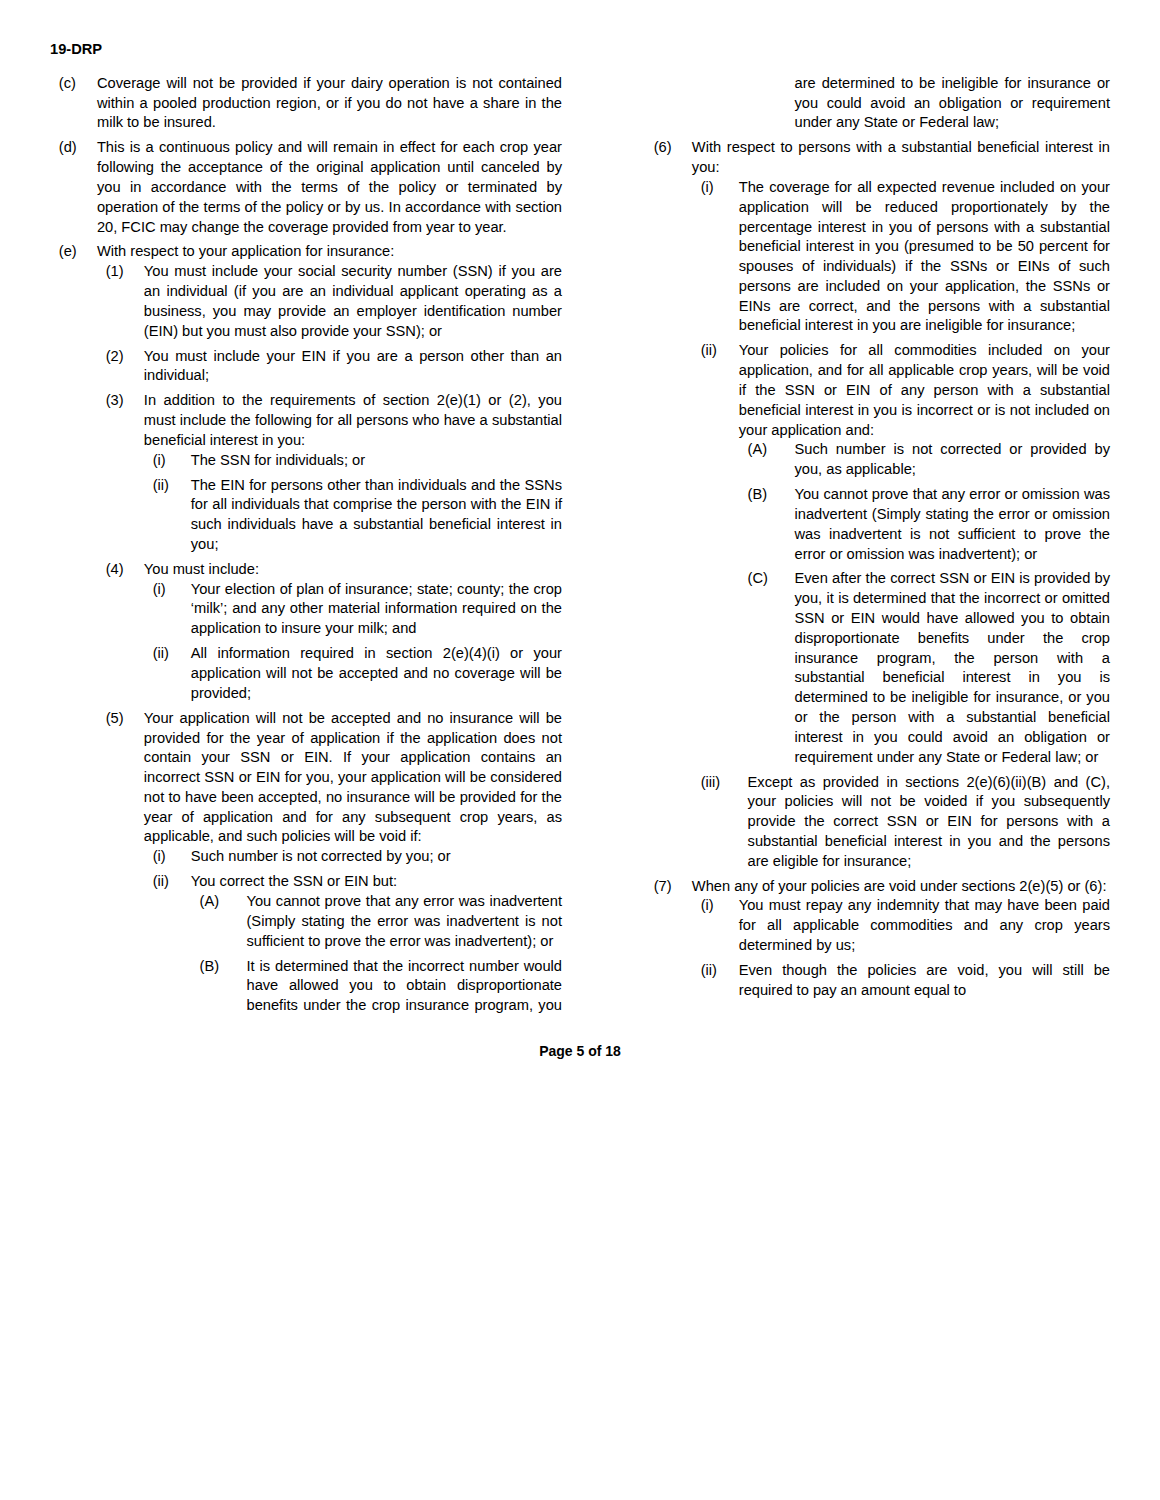19-DRP
(c) Coverage will not be provided if your dairy operation is not contained within a pooled production region, or if you do not have a share in the milk to be insured.
(d) This is a continuous policy and will remain in effect for each crop year following the acceptance of the original application until canceled by you in accordance with the terms of the policy or terminated by operation of the terms of the policy or by us. In accordance with section 20, FCIC may change the coverage provided from year to year.
(e) With respect to your application for insurance:
(1) You must include your social security number (SSN) if you are an individual (if you are an individual applicant operating as a business, you may provide an employer identification number (EIN) but you must also provide your SSN); or
(2) You must include your EIN if you are a person other than an individual;
(3) In addition to the requirements of section 2(e)(1) or (2), you must include the following for all persons who have a substantial beneficial interest in you:
(i) The SSN for individuals; or
(ii) The EIN for persons other than individuals and the SSNs for all individuals that comprise the person with the EIN if such individuals have a substantial beneficial interest in you;
(4) You must include:
(i) Your election of plan of insurance; state; county; the crop ‘milk’; and any other material information required on the application to insure your milk; and
(ii) All information required in section 2(e)(4)(i) or your application will not be accepted and no coverage will be provided;
(5) Your application will not be accepted and no insurance will be provided for the year of application if the application does not contain your SSN or EIN. If your application contains an incorrect SSN or EIN for you, your application will be considered not to have been accepted, no insurance will be provided for the year of application and for any subsequent crop years, as applicable, and such policies will be void if:
(i) Such number is not corrected by you; or
(ii) You correct the SSN or EIN but:
(A) You cannot prove that any error was inadvertent (Simply stating the error was inadvertent is not sufficient to prove the error was inadvertent); or
(B) It is determined that the incorrect number would have allowed you to obtain disproportionate benefits under the crop insurance program, you are determined to be ineligible for insurance or you could avoid an obligation or requirement under any State or Federal law;
(6) With respect to persons with a substantial beneficial interest in you:
(i) The coverage for all expected revenue included on your application will be reduced proportionately by the percentage interest in you of persons with a substantial beneficial interest in you (presumed to be 50 percent for spouses of individuals) if the SSNs or EINs of such persons are included on your application, the SSNs or EINs are correct, and the persons with a substantial beneficial interest in you are ineligible for insurance;
(ii) Your policies for all commodities included on your application, and for all applicable crop years, will be void if the SSN or EIN of any person with a substantial beneficial interest in you is incorrect or is not included on your application and:
(A) Such number is not corrected or provided by you, as applicable;
(B) You cannot prove that any error or omission was inadvertent (Simply stating the error or omission was inadvertent is not sufficient to prove the error or omission was inadvertent); or
(C) Even after the correct SSN or EIN is provided by you, it is determined that the incorrect or omitted SSN or EIN would have allowed you to obtain disproportionate benefits under the crop insurance program, the person with a substantial beneficial interest in you is determined to be ineligible for insurance, or you or the person with a substantial beneficial interest in you could avoid an obligation or requirement under any State or Federal law; or
(iii) Except as provided in sections 2(e)(6)(ii)(B) and (C), your policies will not be voided if you subsequently provide the correct SSN or EIN for persons with a substantial beneficial interest in you and the persons are eligible for insurance;
(7) When any of your policies are void under sections 2(e)(5) or (6):
(i) You must repay any indemnity that may have been paid for all applicable commodities and any crop years determined by us;
(ii) Even though the policies are void, you will still be required to pay an amount equal to
Page 5 of 18